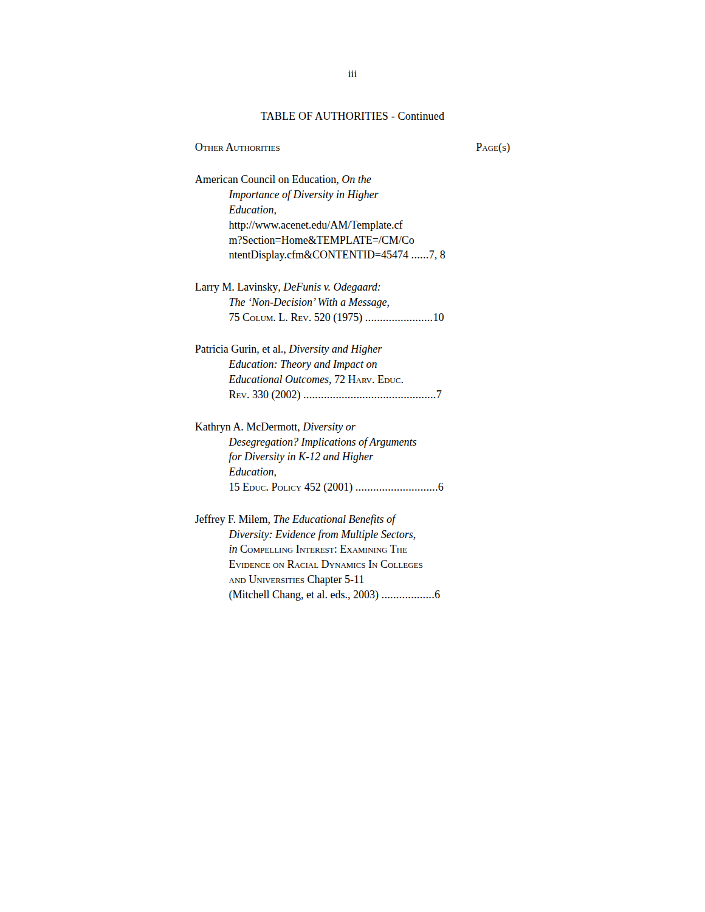iii
TABLE OF AUTHORITIES - Continued
Other Authorities Page(s)
American Council on Education, On the Importance of Diversity in Higher Education, http://www.acenet.edu/AM/Template.cf m?Section=Home&TEMPLATE=/CM/Co ntentDisplay.cfm&CONTENTID=45474 ...... 7, 8
Larry M. Lavinsky, DeFunis v. Odegaard: The ‘Non-Decision’ With a Message, 75 Colum. L. Rev. 520 (1975) ....................... 10
Patricia Gurin, et al., Diversity and Higher Education: Theory and Impact on Educational Outcomes, 72 Harv. Educ. Rev. 330 (2002) ............................................. 7
Kathryn A. McDermott, Diversity or Desegregation? Implications of Arguments for Diversity in K-12 and Higher Education, 15 Educ. Policy 452 (2001) ............................ 6
Jeffrey F. Milem, The Educational Benefits of Diversity: Evidence from Multiple Sectors, in Compelling Interest: Examining The Evidence on Racial Dynamics In Colleges and Universities Chapter 5-11 (Mitchell Chang, et al. eds., 2003) .................. 6